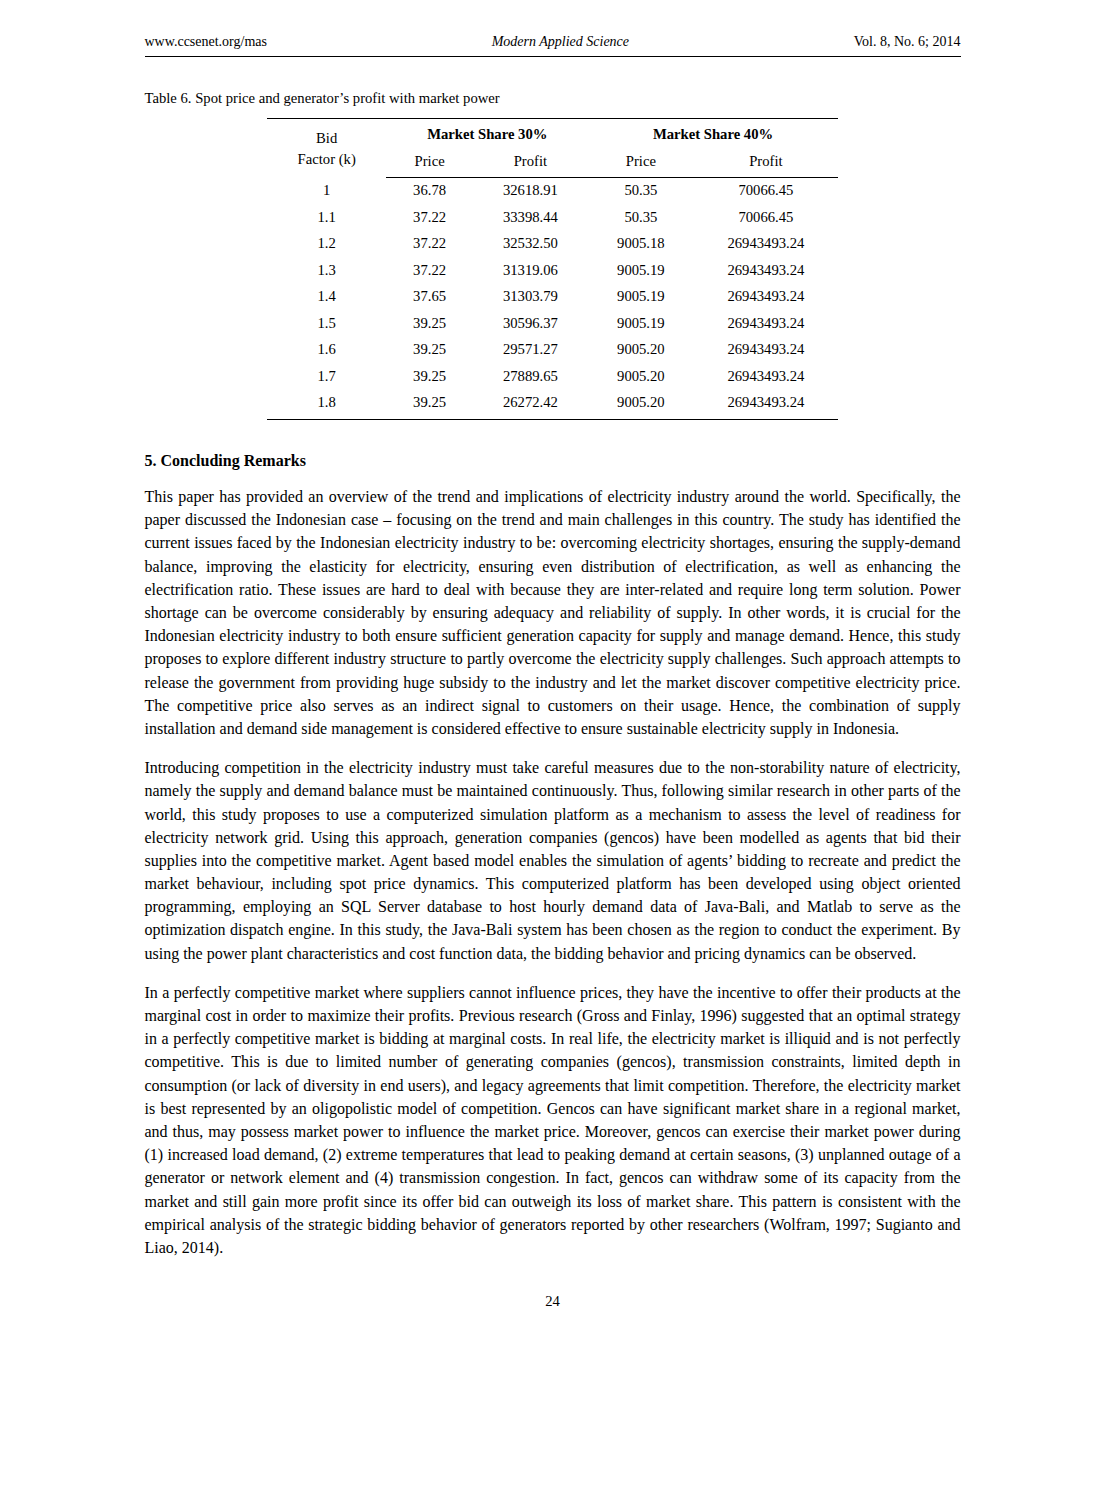www.ccsenet.org/mas Modern Applied Science Vol. 8, No. 6; 2014
Table 6. Spot price and generator’s profit with market power
| Bid Factor (k) | Market Share 30% | Market Share 40% |
| --- | --- | --- |
| Price | Profit | Price | Profit |
| 1 | 36.78 | 32618.91 | 50.35 | 70066.45 |
| 1.1 | 37.22 | 33398.44 | 50.35 | 70066.45 |
| 1.2 | 37.22 | 32532.50 | 9005.18 | 26943493.24 |
| 1.3 | 37.22 | 31319.06 | 9005.19 | 26943493.24 |
| 1.4 | 37.65 | 31303.79 | 9005.19 | 26943493.24 |
| 1.5 | 39.25 | 30596.37 | 9005.19 | 26943493.24 |
| 1.6 | 39.25 | 29571.27 | 9005.20 | 26943493.24 |
| 1.7 | 39.25 | 27889.65 | 9005.20 | 26943493.24 |
| 1.8 | 39.25 | 26272.42 | 9005.20 | 26943493.24 |
5. Concluding Remarks
This paper has provided an overview of the trend and implications of electricity industry around the world. Specifically, the paper discussed the Indonesian case – focusing on the trend and main challenges in this country. The study has identified the current issues faced by the Indonesian electricity industry to be: overcoming electricity shortages, ensuring the supply-demand balance, improving the elasticity for electricity, ensuring even distribution of electrification, as well as enhancing the electrification ratio. These issues are hard to deal with because they are inter-related and require long term solution. Power shortage can be overcome considerably by ensuring adequacy and reliability of supply. In other words, it is crucial for the Indonesian electricity industry to both ensure sufficient generation capacity for supply and manage demand. Hence, this study proposes to explore different industry structure to partly overcome the electricity supply challenges. Such approach attempts to release the government from providing huge subsidy to the industry and let the market discover competitive electricity price. The competitive price also serves as an indirect signal to customers on their usage. Hence, the combination of supply installation and demand side management is considered effective to ensure sustainable electricity supply in Indonesia.
Introducing competition in the electricity industry must take careful measures due to the non-storability nature of electricity, namely the supply and demand balance must be maintained continuously. Thus, following similar research in other parts of the world, this study proposes to use a computerized simulation platform as a mechanism to assess the level of readiness for electricity network grid. Using this approach, generation companies (gencos) have been modelled as agents that bid their supplies into the competitive market. Agent based model enables the simulation of agents’ bidding to recreate and predict the market behaviour, including spot price dynamics. This computerized platform has been developed using object oriented programming, employing an SQL Server database to host hourly demand data of Java-Bali, and Matlab to serve as the optimization dispatch engine. In this study, the Java-Bali system has been chosen as the region to conduct the experiment. By using the power plant characteristics and cost function data, the bidding behavior and pricing dynamics can be observed.
In a perfectly competitive market where suppliers cannot influence prices, they have the incentive to offer their products at the marginal cost in order to maximize their profits. Previous research (Gross and Finlay, 1996) suggested that an optimal strategy in a perfectly competitive market is bidding at marginal costs. In real life, the electricity market is illiquid and is not perfectly competitive. This is due to limited number of generating companies (gencos), transmission constraints, limited depth in consumption (or lack of diversity in end users), and legacy agreements that limit competition. Therefore, the electricity market is best represented by an oligopolistic model of competition. Gencos can have significant market share in a regional market, and thus, may possess market power to influence the market price. Moreover, gencos can exercise their market power during (1) increased load demand, (2) extreme temperatures that lead to peaking demand at certain seasons, (3) unplanned outage of a generator or network element and (4) transmission congestion. In fact, gencos can withdraw some of its capacity from the market and still gain more profit since its offer bid can outweigh its loss of market share. This pattern is consistent with the empirical analysis of the strategic bidding behavior of generators reported by other researchers (Wolfram, 1997; Sugianto and Liao, 2014).
24